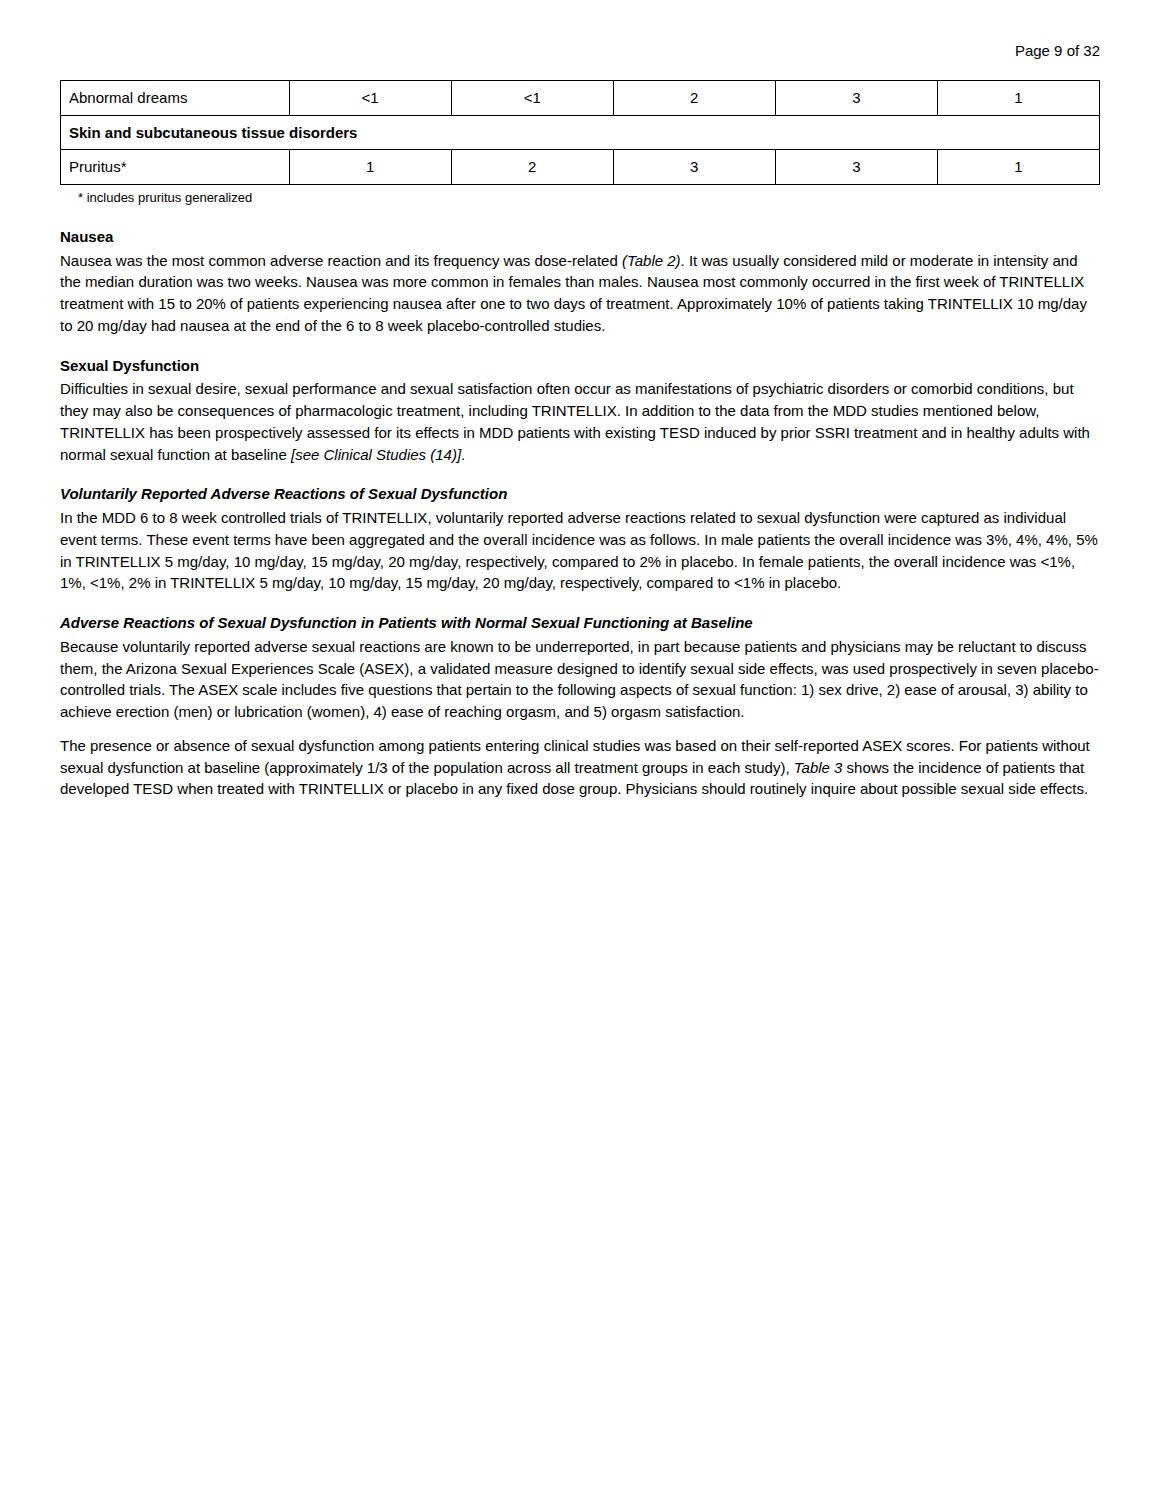Page 9 of 32
| Abnormal dreams | <1 | <1 | 2 | 3 | 1 |
| Skin and subcutaneous tissue disorders |
| Pruritus* | 1 | 2 | 3 | 3 | 1 |
* includes pruritus generalized
Nausea
Nausea was the most common adverse reaction and its frequency was dose-related (Table 2). It was usually considered mild or moderate in intensity and the median duration was two weeks. Nausea was more common in females than males. Nausea most commonly occurred in the first week of TRINTELLIX treatment with 15 to 20% of patients experiencing nausea after one to two days of treatment. Approximately 10% of patients taking TRINTELLIX 10 mg/day to 20 mg/day had nausea at the end of the 6 to 8 week placebo-controlled studies.
Sexual Dysfunction
Difficulties in sexual desire, sexual performance and sexual satisfaction often occur as manifestations of psychiatric disorders or comorbid conditions, but they may also be consequences of pharmacologic treatment, including TRINTELLIX. In addition to the data from the MDD studies mentioned below, TRINTELLIX has been prospectively assessed for its effects in MDD patients with existing TESD induced by prior SSRI treatment and in healthy adults with normal sexual function at baseline [see Clinical Studies (14)].
Voluntarily Reported Adverse Reactions of Sexual Dysfunction
In the MDD 6 to 8 week controlled trials of TRINTELLIX, voluntarily reported adverse reactions related to sexual dysfunction were captured as individual event terms. These event terms have been aggregated and the overall incidence was as follows. In male patients the overall incidence was 3%, 4%, 4%, 5% in TRINTELLIX 5 mg/day, 10 mg/day, 15 mg/day, 20 mg/day, respectively, compared to 2% in placebo. In female patients, the overall incidence was <1%, 1%, <1%, 2% in TRINTELLIX 5 mg/day, 10 mg/day, 15 mg/day, 20 mg/day, respectively, compared to <1% in placebo.
Adverse Reactions of Sexual Dysfunction in Patients with Normal Sexual Functioning at Baseline
Because voluntarily reported adverse sexual reactions are known to be underreported, in part because patients and physicians may be reluctant to discuss them, the Arizona Sexual Experiences Scale (ASEX), a validated measure designed to identify sexual side effects, was used prospectively in seven placebo-controlled trials. The ASEX scale includes five questions that pertain to the following aspects of sexual function: 1) sex drive, 2) ease of arousal, 3) ability to achieve erection (men) or lubrication (women), 4) ease of reaching orgasm, and 5) orgasm satisfaction.
The presence or absence of sexual dysfunction among patients entering clinical studies was based on their self-reported ASEX scores. For patients without sexual dysfunction at baseline (approximately 1/3 of the population across all treatment groups in each study), Table 3 shows the incidence of patients that developed TESD when treated with TRINTELLIX or placebo in any fixed dose group. Physicians should routinely inquire about possible sexual side effects.